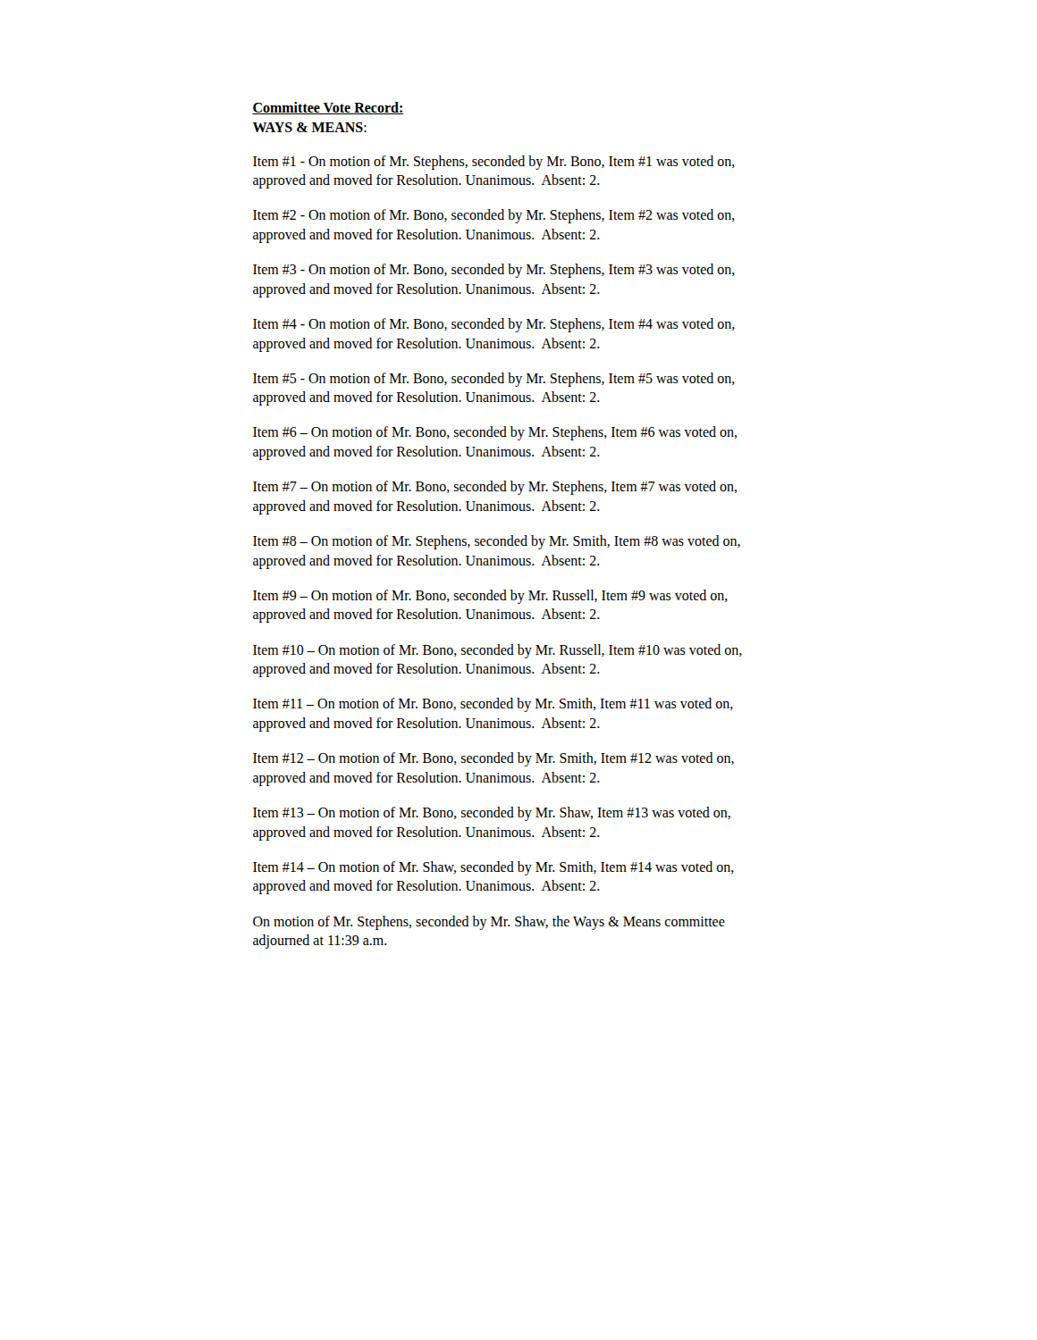Committee Vote Record:
WAYS & MEANS
:
Item #1 - On motion of Mr. Stephens, seconded by Mr. Bono, Item #1 was voted on, approved and moved for Resolution. Unanimous. Absent: 2.
Item #2 - On motion of Mr. Bono, seconded by Mr. Stephens, Item #2 was voted on, approved and moved for Resolution. Unanimous. Absent: 2.
Item #3 - On motion of Mr. Bono, seconded by Mr. Stephens, Item #3 was voted on, approved and moved for Resolution. Unanimous. Absent: 2.
Item #4 - On motion of Mr. Bono, seconded by Mr. Stephens, Item #4 was voted on, approved and moved for Resolution. Unanimous. Absent: 2.
Item #5 - On motion of Mr. Bono, seconded by Mr. Stephens, Item #5 was voted on, approved and moved for Resolution. Unanimous. Absent: 2.
Item #6 – On motion of Mr. Bono, seconded by Mr. Stephens, Item #6 was voted on, approved and moved for Resolution. Unanimous. Absent: 2.
Item #7 – On motion of Mr. Bono, seconded by Mr. Stephens, Item #7 was voted on, approved and moved for Resolution. Unanimous. Absent: 2.
Item #8 – On motion of Mr. Stephens, seconded by Mr. Smith, Item #8 was voted on, approved and moved for Resolution. Unanimous. Absent: 2.
Item #9 – On motion of Mr. Bono, seconded by Mr. Russell, Item #9 was voted on, approved and moved for Resolution. Unanimous. Absent: 2.
Item #10 – On motion of Mr. Bono, seconded by Mr. Russell, Item #10 was voted on, approved and moved for Resolution. Unanimous. Absent: 2.
Item #11 – On motion of Mr. Bono, seconded by Mr. Smith, Item #11 was voted on, approved and moved for Resolution. Unanimous. Absent: 2.
Item #12 – On motion of Mr. Bono, seconded by Mr. Smith, Item #12 was voted on, approved and moved for Resolution. Unanimous. Absent: 2.
Item #13 – On motion of Mr. Bono, seconded by Mr. Shaw, Item #13 was voted on, approved and moved for Resolution. Unanimous. Absent: 2.
Item #14 – On motion of Mr. Shaw, seconded by Mr. Smith, Item #14 was voted on, approved and moved for Resolution. Unanimous. Absent: 2.
On motion of Mr. Stephens, seconded by Mr. Shaw, the Ways & Means committee adjourned at 11:39 a.m.